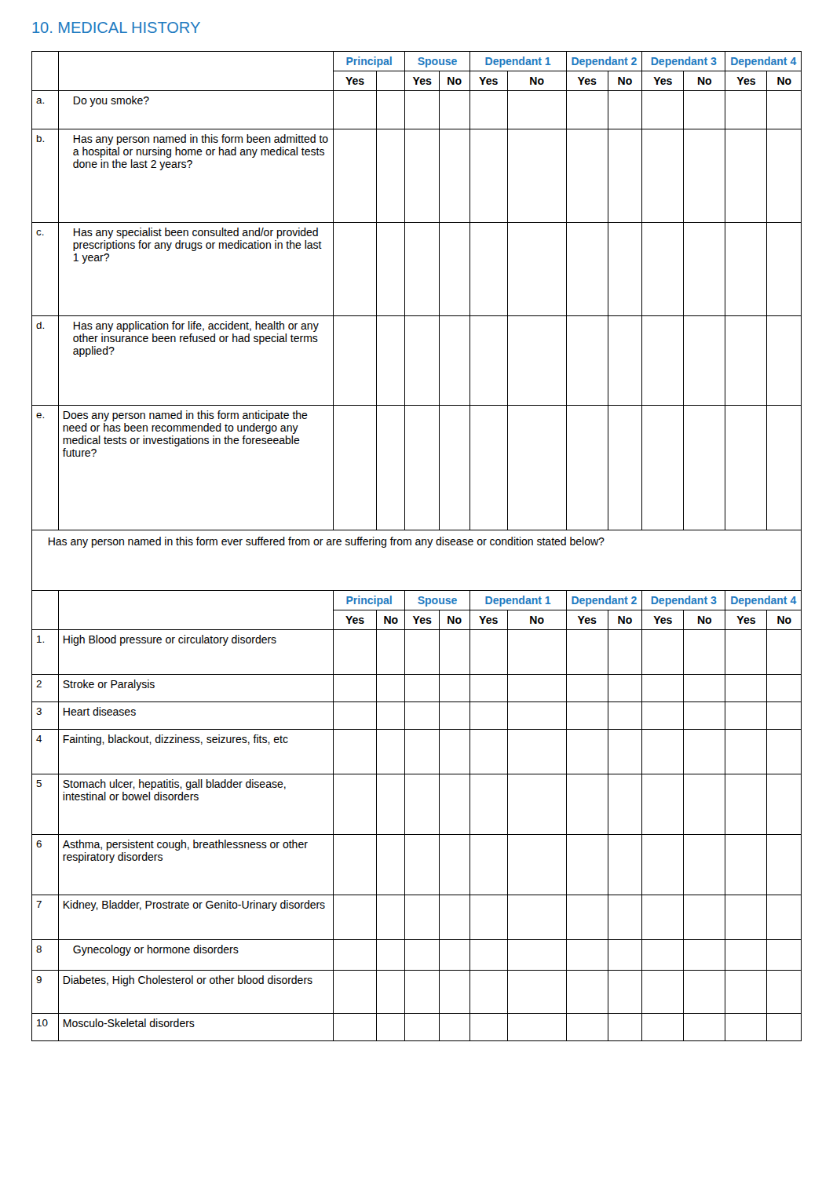10. MEDICAL HISTORY
| | | Principal | Spouse | Dependant 1 | Dependant 2 | Dependant 3 | Dependant 4 |
| | | Yes | | Yes | No | Yes | No | Yes | No | Yes | No | Yes | No |
| a. | Do you smoke? | | | | | | | | | | | | |
| b. | Has any person named in this form been admitted to a hospital or nursing home or had any medical tests done in the last 2 years? | | | | | | | | | | | | |
| c. | Has any specialist been consulted and/or provided prescriptions for any drugs or medication in the last 1 year? | | | | | | | | | | | | |
| d. | Has any application for life, accident, health or any other insurance been refused or had special terms applied? | | | | | | | | | | | | |
| e. | Does any person named in this form anticipate the need or has been recommended to undergo any medical tests or investigations in the foreseeable future? | | | | | | | | | | | | |
| Has any person named in this form ever suffered from or are suffering from any disease or condition stated below? |
| | | Principal | Spouse | Dependant 1 | Dependant 2 | Dependant 3 | Dependant 4 |
| | | Yes | No | Yes | No | Yes | No | Yes | No | Yes | No | Yes | No |
| 1. | High Blood pressure or circulatory disorders | | | | | | | | | | | | |
| 2 | Stroke or Paralysis | | | | | | | | | | | | |
| 3 | Heart diseases | | | | | | | | | | | | |
| 4 | Fainting, blackout, dizziness, seizures, fits, etc | | | | | | | | | | | | |
| 5 | Stomach ulcer, hepatitis, gall bladder disease, intestinal or bowel disorders | | | | | | | | | | | | |
| 6 | Asthma, persistent cough, breathlessness or other respiratory disorders | | | | | | | | | | | | |
| 7 | Kidney, Bladder, Prostrate or Genito-Urinary disorders | | | | | | | | | | | | |
| 8 | Gynecology or hormone disorders | | | | | | | | | | | | |
| 9 | Diabetes, High Cholesterol or other blood disorders | | | | | | | | | | | | |
| 10 | Mosculo-Skeletal disorders | | | | | | | | | | | | |